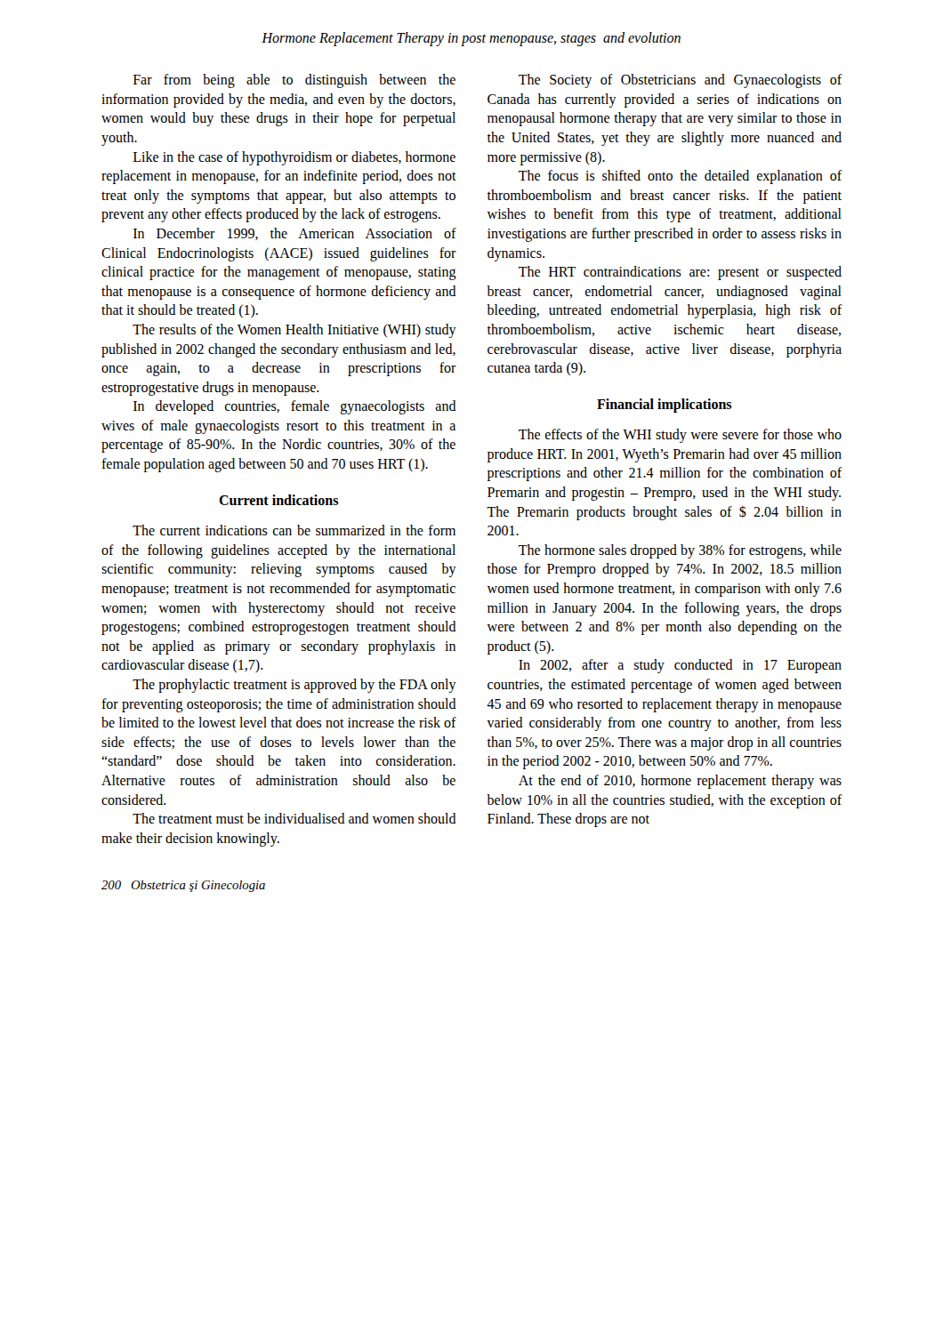Hormone Replacement Therapy in post menopause, stages and evolution
Far from being able to distinguish between the information provided by the media, and even by the doctors, women would buy these drugs in their hope for perpetual youth.
Like in the case of hypothyroidism or diabetes, hormone replacement in menopause, for an indefinite period, does not treat only the symptoms that appear, but also attempts to prevent any other effects produced by the lack of estrogens.
In December 1999, the American Association of Clinical Endocrinologists (AACE) issued guidelines for clinical practice for the management of menopause, stating that menopause is a consequence of hormone deficiency and that it should be treated (1).
The results of the Women Health Initiative (WHI) study published in 2002 changed the secondary enthusiasm and led, once again, to a decrease in prescriptions for estroprogestative drugs in menopause.
In developed countries, female gynaecologists and wives of male gynaecologists resort to this treatment in a percentage of 85-90%. In the Nordic countries, 30% of the female population aged between 50 and 70 uses HRT (1).
Current indications
The current indications can be summarized in the form of the following guidelines accepted by the international scientific community: relieving symptoms caused by menopause; treatment is not recommended for asymptomatic women; women with hysterectomy should not receive progestogens; combined estroprogestogen treatment should not be applied as primary or secondary prophylaxis in cardiovascular disease (1,7).
The prophylactic treatment is approved by the FDA only for preventing osteoporosis; the time of administration should be limited to the lowest level that does not increase the risk of side effects; the use of doses to levels lower than the “standard” dose should be taken into consideration. Alternative routes of administration should also be considered.
The treatment must be individualised and women should make their decision knowingly.
The Society of Obstetricians and Gynaecologists of Canada has currently provided a series of indications on menopausal hormone therapy that are very similar to those in the United States, yet they are slightly more nuanced and more permissive (8).
The focus is shifted onto the detailed explanation of thromboembolism and breast cancer risks. If the patient wishes to benefit from this type of treatment, additional investigations are further prescribed in order to assess risks in dynamics.
The HRT contraindications are: present or suspected breast cancer, endometrial cancer, undiagnosed vaginal bleeding, untreated endometrial hyperplasia, high risk of thromboembolism, active ischemic heart disease, cerebrovascular disease, active liver disease, porphyria cutanea tarda (9).
Financial implications
The effects of the WHI study were severe for those who produce HRT. In 2001, Wyeth’s Premarin had over 45 million prescriptions and other 21.4 million for the combination of Premarin and progestin – Prempro, used in the WHI study. The Premarin products brought sales of $ 2.04 billion in 2001.
The hormone sales dropped by 38% for estrogens, while those for Prempro dropped by 74%. In 2002, 18.5 million women used hormone treatment, in comparison with only 7.6 million in January 2004. In the following years, the drops were between 2 and 8% per month also depending on the product (5).
In 2002, after a study conducted in 17 European countries, the estimated percentage of women aged between 45 and 69 who resorted to replacement therapy in menopause varied considerably from one country to another, from less than 5%, to over 25%. There was a major drop in all countries in the period 2002 - 2010, between 50% and 77%.
At the end of 2010, hormone replacement therapy was below 10% in all the countries studied, with the exception of Finland. These drops are not
200 Obstetrica şi Ginecologia